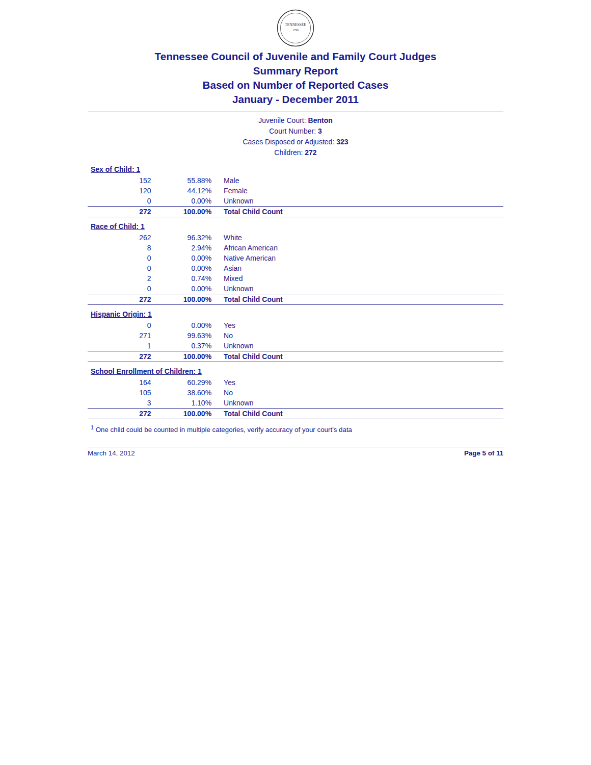Tennessee Council of Juvenile and Family Court Judges
Summary Report
Based on Number of Reported Cases
January - December 2011
Juvenile Court: Benton
Court Number: 3
Cases Disposed or Adjusted: 323
Children: 272
Sex of Child: 1
| 152 | 55.88% | Male |
| 120 | 44.12% | Female |
| 0 | 0.00% | Unknown |
| 272 | 100.00% | Total Child Count |
Race of Child: 1
| 262 | 96.32% | White |
| 8 | 2.94% | African American |
| 0 | 0.00% | Native American |
| 0 | 0.00% | Asian |
| 2 | 0.74% | Mixed |
| 0 | 0.00% | Unknown |
| 272 | 100.00% | Total Child Count |
Hispanic Origin: 1
| 0 | 0.00% | Yes |
| 271 | 99.63% | No |
| 1 | 0.37% | Unknown |
| 272 | 100.00% | Total Child Count |
School Enrollment of Children: 1
| 164 | 60.29% | Yes |
| 105 | 38.60% | No |
| 3 | 1.10% | Unknown |
| 272 | 100.00% | Total Child Count |
1 One child could be counted in multiple categories, verify accuracy of your court's data
March 14, 2012
Page 5 of 11